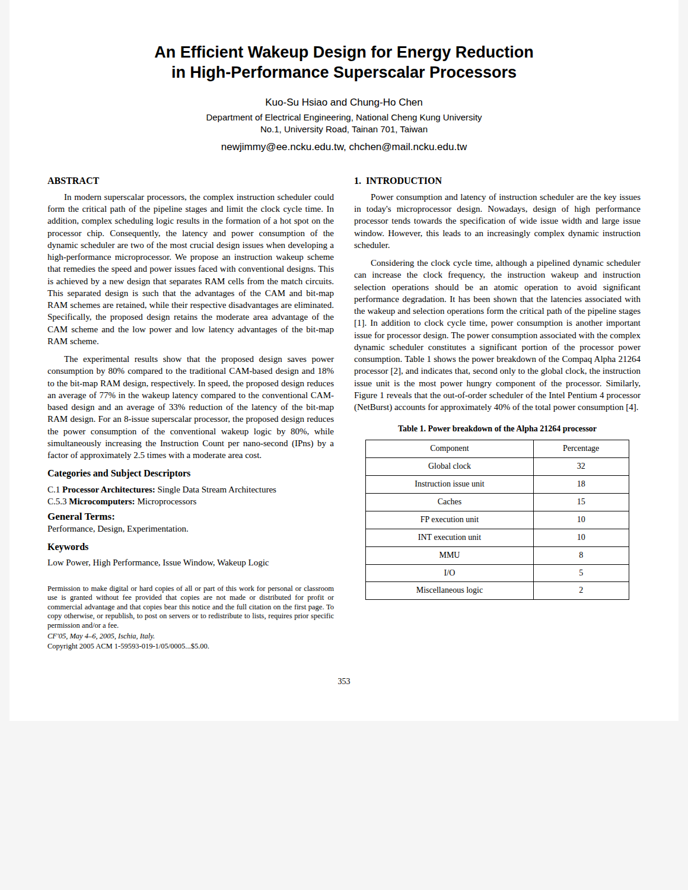An Efficient Wakeup Design for Energy Reduction
in High-Performance Superscalar Processors
Kuo-Su Hsiao and Chung-Ho Chen
Department of Electrical Engineering, National Cheng Kung University
No.1, University Road, Tainan 701, Taiwan
newjimmy@ee.ncku.edu.tw, chchen@mail.ncku.edu.tw
ABSTRACT
In modern superscalar processors, the complex instruction scheduler could form the critical path of the pipeline stages and limit the clock cycle time. In addition, complex scheduling logic results in the formation of a hot spot on the processor chip. Consequently, the latency and power consumption of the dynamic scheduler are two of the most crucial design issues when developing a high-performance microprocessor. We propose an instruction wakeup scheme that remedies the speed and power issues faced with conventional designs. This is achieved by a new design that separates RAM cells from the match circuits. This separated design is such that the advantages of the CAM and bit-map RAM schemes are retained, while their respective disadvantages are eliminated. Specifically, the proposed design retains the moderate area advantage of the CAM scheme and the low power and low latency advantages of the bit-map RAM scheme.
The experimental results show that the proposed design saves power consumption by 80% compared to the traditional CAM-based design and 18% to the bit-map RAM design, respectively. In speed, the proposed design reduces an average of 77% in the wakeup latency compared to the conventional CAM-based design and an average of 33% reduction of the latency of the bit-map RAM design. For an 8-issue superscalar processor, the proposed design reduces the power consumption of the conventional wakeup logic by 80%, while simultaneously increasing the Instruction Count per nano-second (IPns) by a factor of approximately 2.5 times with a moderate area cost.
Categories and Subject Descriptors
C.1 Processor Architectures: Single Data Stream Architectures
C.5.3 Microcomputers: Microprocessors
General Terms:
Performance, Design, Experimentation.
Keywords
Low Power, High Performance, Issue Window, Wakeup Logic
Permission to make digital or hard copies of all or part of this work for personal or classroom use is granted without fee provided that copies are not made or distributed for profit or commercial advantage and that copies bear this notice and the full citation on the first page. To copy otherwise, or republish, to post on servers or to redistribute to lists, requires prior specific permission and/or a fee.
CF'05, May 4–6, 2005, Ischia, Italy.
Copyright 2005 ACM 1-59593-019-1/05/0005...$5.00.
1. INTRODUCTION
Power consumption and latency of instruction scheduler are the key issues in today's microprocessor design. Nowadays, design of high performance processor tends towards the specification of wide issue width and large issue window. However, this leads to an increasingly complex dynamic instruction scheduler.
Considering the clock cycle time, although a pipelined dynamic scheduler can increase the clock frequency, the instruction wakeup and instruction selection operations should be an atomic operation to avoid significant performance degradation. It has been shown that the latencies associated with the wakeup and selection operations form the critical path of the pipeline stages [1]. In addition to clock cycle time, power consumption is another important issue for processor design. The power consumption associated with the complex dynamic scheduler constitutes a significant portion of the processor power consumption. Table 1 shows the power breakdown of the Compaq Alpha 21264 processor [2], and indicates that, second only to the global clock, the instruction issue unit is the most power hungry component of the processor. Similarly, Figure 1 reveals that the out-of-order scheduler of the Intel Pentium 4 processor (NetBurst) accounts for approximately 40% of the total power consumption [4].
Table 1. Power breakdown of the Alpha 21264 processor
| Component | Percentage |
| --- | --- |
| Global clock | 32 |
| Instruction issue unit | 18 |
| Caches | 15 |
| FP execution unit | 10 |
| INT execution unit | 10 |
| MMU | 8 |
| I/O | 5 |
| Miscellaneous logic | 2 |
353